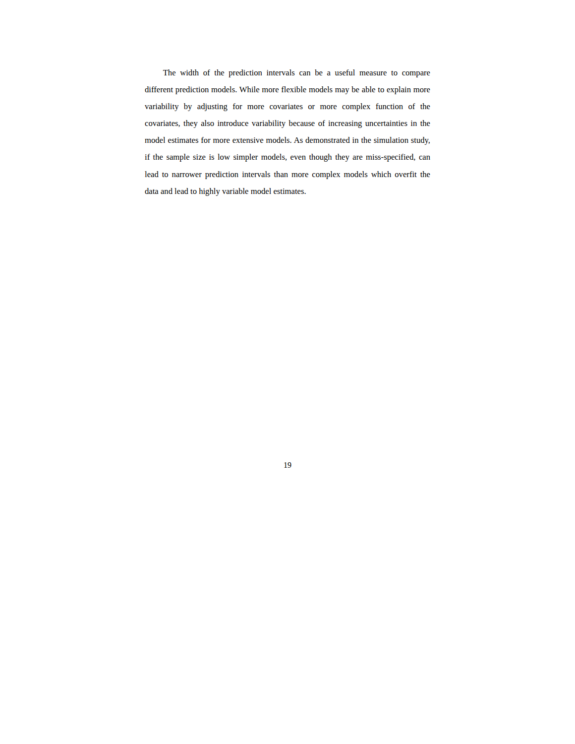The width of the prediction intervals can be a useful measure to compare different prediction models. While more flexible models may be able to explain more variability by adjusting for more covariates or more complex function of the covariates, they also introduce variability because of increasing uncertainties in the model estimates for more extensive models. As demonstrated in the simulation study, if the sample size is low simpler models, even though they are miss-specified, can lead to narrower prediction intervals than more complex models which overfit the data and lead to highly variable model estimates.
19